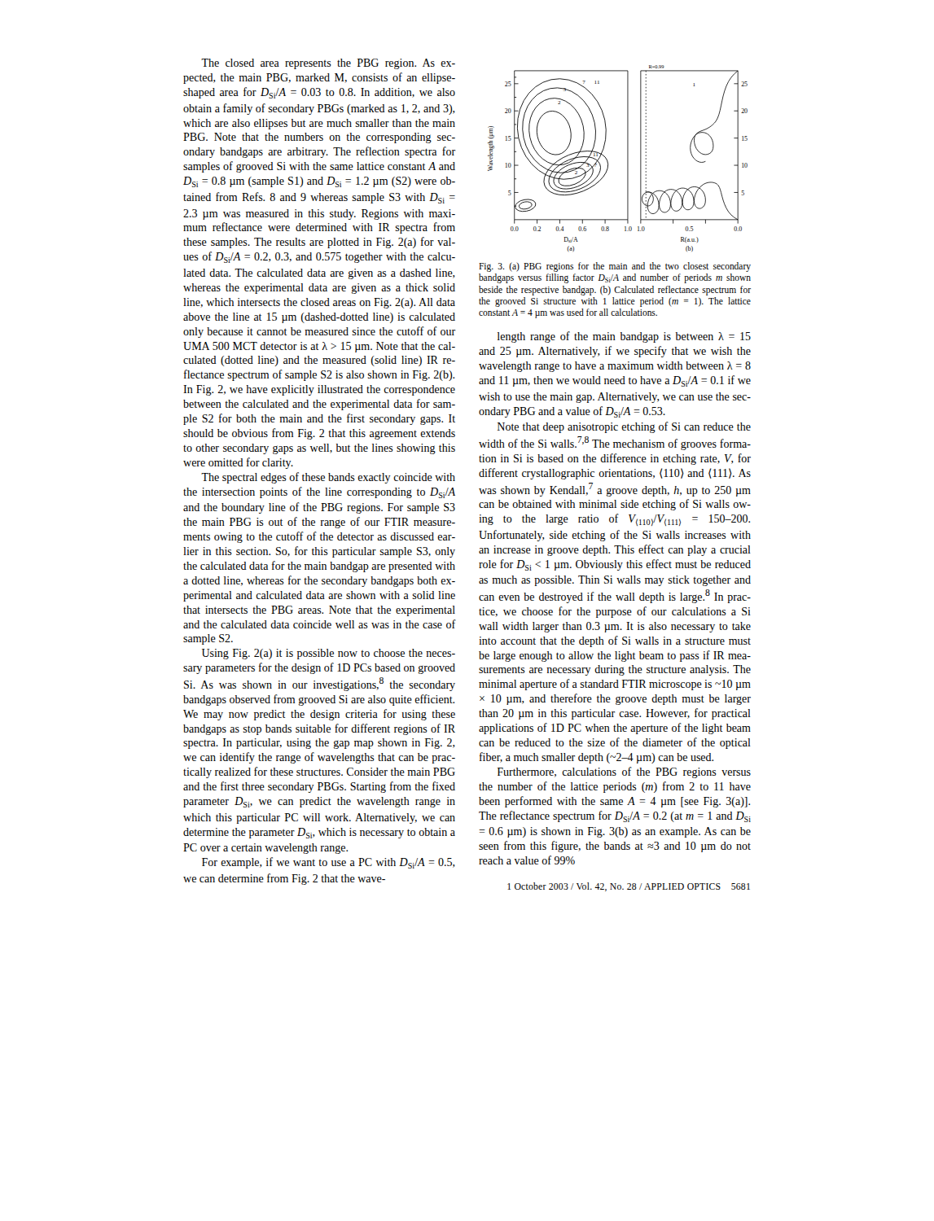The closed area represents the PBG region. As expected, the main PBG, marked M, consists of an ellipse-shaped area for DSi/A = 0.03 to 0.8. In addition, we also obtain a family of secondary PBGs (marked as 1, 2, and 3), which are also ellipses but are much smaller than the main PBG. Note that the numbers on the corresponding secondary bandgaps are arbitrary. The reflection spectra for samples of grooved Si with the same lattice constant A and DSi = 0.8 µm (sample S1) and DSi = 1.2 µm (S2) were obtained from Refs. 8 and 9 whereas sample S3 with DSi = 2.3 µm was measured in this study. Regions with maximum reflectance were determined with IR spectra from these samples. The results are plotted in Fig. 2(a) for values of DSi/A = 0.2, 0.3, and 0.575 together with the calculated data. The calculated data are given as a dashed line, whereas the experimental data are given as a thick solid line, which intersects the closed areas on Fig. 2(a). All data above the line at 15 µm (dashed-dotted line) is calculated only because it cannot be measured since the cutoff of our UMA 500 MCT detector is at λ > 15 µm. Note that the calculated (dotted line) and the measured (solid line) IR reflectance spectrum of sample S2 is also shown in Fig. 2(b). In Fig. 2, we have explicitly illustrated the correspondence between the calculated and the experimental data for sample S2 for both the main and the first secondary gaps. It should be obvious from Fig. 2 that this agreement extends to other secondary gaps as well, but the lines showing this were omitted for clarity.
The spectral edges of these bands exactly coincide with the intersection points of the line corresponding to DSi/A and the boundary line of the PBG regions. For sample S3 the main PBG is out of the range of our FTIR measurements owing to the cutoff of the detector as discussed earlier in this section. So, for this particular sample S3, only the calculated data for the main bandgap are presented with a dotted line, whereas for the secondary bandgaps both experimental and calculated data are shown with a solid line that intersects the PBG areas. Note that the experimental and the calculated data coincide well as was in the case of sample S2.
Using Fig. 2(a) it is possible now to choose the necessary parameters for the design of 1D PCs based on grooved Si. As was shown in our investigations,8 the secondary bandgaps observed from grooved Si are also quite efficient. We may now predict the design criteria for using these bandgaps as stop bands suitable for different regions of IR spectra. In particular, using the gap map shown in Fig. 2, we can identify the range of wavelengths that can be practically realized for these structures. Consider the main PBG and the first three secondary PBGs. Starting from the fixed parameter DSi, we can predict the wavelength range in which this particular PC will work. Alternatively, we can determine the parameter DSi, which is necessary to obtain a PC over a certain wavelength range.
For example, if we want to use a PC with DSi/A = 0.5, we can determine from Fig. 2 that the wave-
25 20 15 10 5 Wavelength (µm) 0.0 0.2 0.4 0.6 0.8 1.0 Dsi/A 7 11 3 2 11 7 3 2 R=0.99 25 20 15 10 5 1.0 0.5 0.0 R(a.u.) 1 (a) (b)
Fig. 3. (a) PBG regions for the main and the two closest secondary bandgaps versus filling factor DSi/A and number of periods m shown beside the respective bandgap. (b) Calculated reflectance spectrum for the grooved Si structure with 1 lattice period (m = 1). The lattice constant A = 4 µm was used for all calculations.
length range of the main bandgap is between λ = 15 and 25 µm. Alternatively, if we specify that we wish the wavelength range to have a maximum width between λ = 8 and 11 µm, then we would need to have a DSi/A = 0.1 if we wish to use the main gap. Alternatively, we can use the secondary PBG and a value of DSi/A = 0.53.
Note that deep anisotropic etching of Si can reduce the width of the Si walls.7,8 The mechanism of grooves formation in Si is based on the difference in etching rate, V, for different crystallographic orientations, ⟨110⟩ and ⟨111⟩. As was shown by Kendall,7 a groove depth, h, up to 250 µm can be obtained with minimal side etching of Si walls owing to the large ratio of V⟨110⟩/V⟨111⟩ = 150–200. Unfortunately, side etching of the Si walls increases with an increase in groove depth. This effect can play a crucial role for DSi < 1 µm. Obviously this effect must be reduced as much as possible. Thin Si walls may stick together and can even be destroyed if the wall depth is large.8 In practice, we choose for the purpose of our calculations a Si wall width larger than 0.3 µm. It is also necessary to take into account that the depth of Si walls in a structure must be large enough to allow the light beam to pass if IR measurements are necessary during the structure analysis. The minimal aperture of a standard FTIR microscope is ~10 µm × 10 µm, and therefore the groove depth must be larger than 20 µm in this particular case. However, for practical applications of 1D PC when the aperture of the light beam can be reduced to the size of the diameter of the optical fiber, a much smaller depth (~2–4 µm) can be used.
Furthermore, calculations of the PBG regions versus the number of the lattice periods (m) from 2 to 11 have been performed with the same A = 4 µm [see Fig. 3(a)]. The reflectance spectrum for DSi/A = 0.2 (at m = 1 and DSi = 0.6 µm) is shown in Fig. 3(b) as an example. As can be seen from this figure, the bands at ≈3 and 10 µm do not reach a value of 99%
1 October 2003 / Vol. 42, No. 28 / APPLIED OPTICS 5681